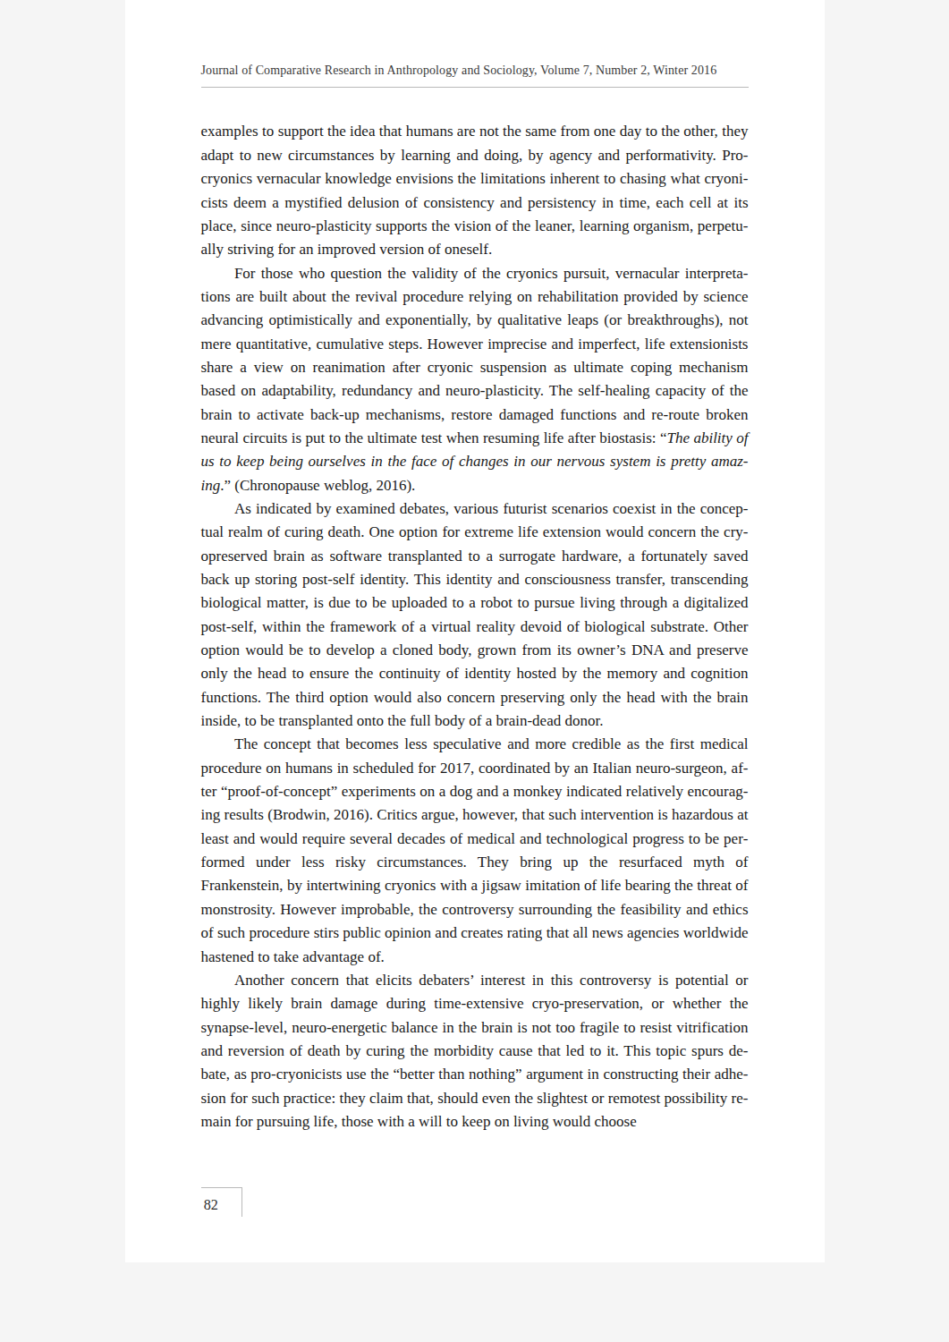Journal of Comparative Research in Anthropology and Sociology, Volume 7, Number 2, Winter 2016
examples to support the idea that humans are not the same from one day to the other, they adapt to new circumstances by learning and doing, by agency and performativity. Pro-cryonics vernacular knowledge envisions the limitations inherent to chasing what cryonicists deem a mystified delusion of consistency and persistency in time, each cell at its place, since neuro-plasticity supports the vision of the leaner, learning organism, perpetually striving for an improved version of oneself.
For those who question the validity of the cryonics pursuit, vernacular interpretations are built about the revival procedure relying on rehabilitation provided by science advancing optimistically and exponentially, by qualitative leaps (or breakthroughs), not mere quantitative, cumulative steps. However imprecise and imperfect, life extensionists share a view on reanimation after cryonic suspension as ultimate coping mechanism based on adaptability, redundancy and neuro-plasticity. The self-healing capacity of the brain to activate back-up mechanisms, restore damaged functions and re-route broken neural circuits is put to the ultimate test when resuming life after biostasis: “The ability of us to keep being ourselves in the face of changes in our nervous system is pretty amazing.” (Chronopause weblog, 2016).
As indicated by examined debates, various futurist scenarios coexist in the conceptual realm of curing death. One option for extreme life extension would concern the cryopreserved brain as software transplanted to a surrogate hardware, a fortunately saved back up storing post-self identity. This identity and consciousness transfer, transcending biological matter, is due to be uploaded to a robot to pursue living through a digitalized post-self, within the framework of a virtual reality devoid of biological substrate. Other option would be to develop a cloned body, grown from its owner’s DNA and preserve only the head to ensure the continuity of identity hosted by the memory and cognition functions. The third option would also concern preserving only the head with the brain inside, to be transplanted onto the full body of a brain-dead donor.
The concept that becomes less speculative and more credible as the first medical procedure on humans in scheduled for 2017, coordinated by an Italian neuro-surgeon, after “proof-of-concept” experiments on a dog and a monkey indicated relatively encouraging results (Brodwin, 2016). Critics argue, however, that such intervention is hazardous at least and would require several decades of medical and technological progress to be performed under less risky circumstances. They bring up the resurfaced myth of Frankenstein, by intertwining cryonics with a jigsaw imitation of life bearing the threat of monstrosity. However improbable, the controversy surrounding the feasibility and ethics of such procedure stirs public opinion and creates rating that all news agencies worldwide hastened to take advantage of.
Another concern that elicits debaters’ interest in this controversy is potential or highly likely brain damage during time-extensive cryo-preservation, or whether the synapse-level, neuro-energetic balance in the brain is not too fragile to resist vitrification and reversion of death by curing the morbidity cause that led to it. This topic spurs debate, as pro-cryonicists use the “better than nothing” argument in constructing their adhesion for such practice: they claim that, should even the slightest or remotest possibility remain for pursuing life, those with a will to keep on living would choose
82